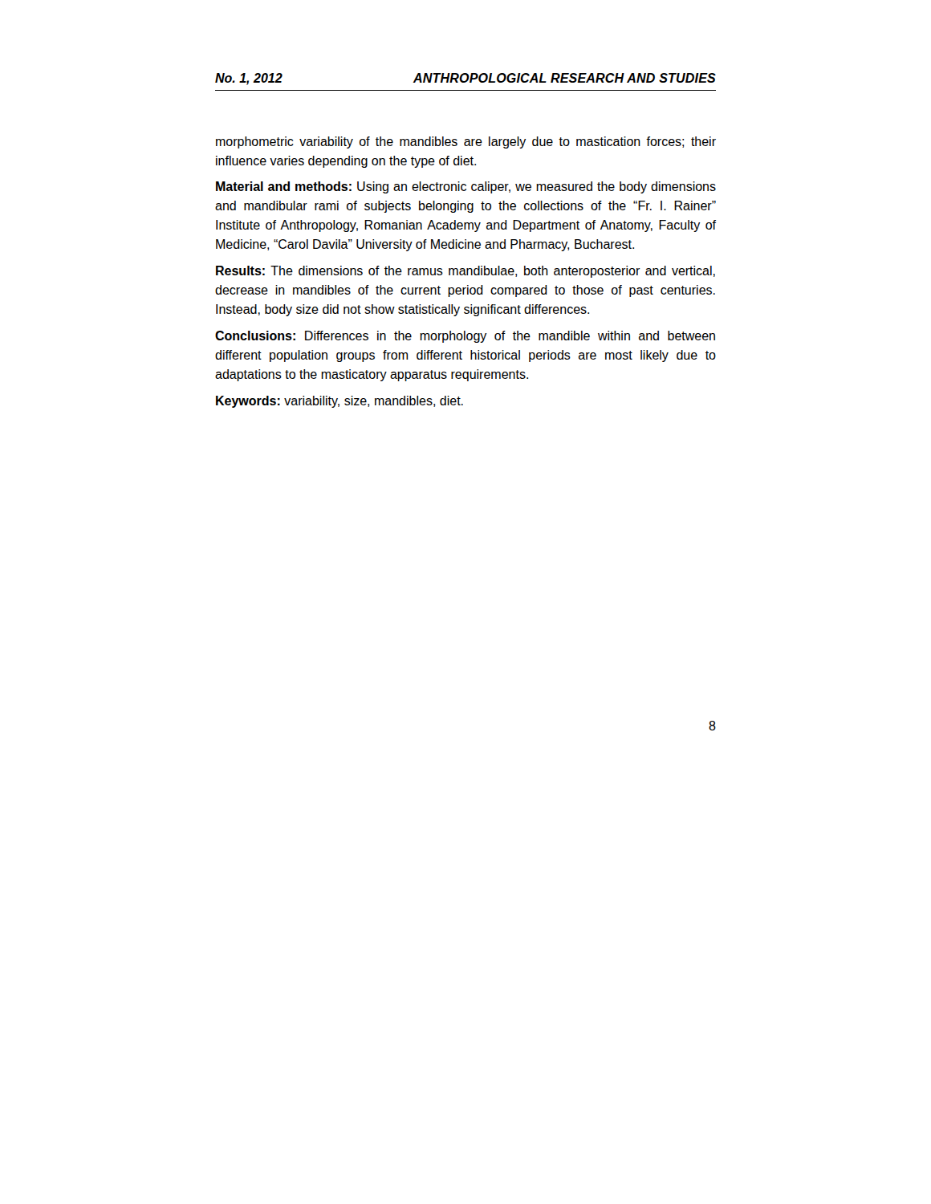No. 1, 2012 ANTHROPOLOGICAL RESEARCH AND STUDIES
morphometric variability of the mandibles are largely due to mastication forces; their influence varies depending on the type of diet.
Material and methods: Using an electronic caliper, we measured the body dimensions and mandibular rami of subjects belonging to the collections of the “Fr. I. Rainer” Institute of Anthropology, Romanian Academy and Department of Anatomy, Faculty of Medicine, “Carol Davila” University of Medicine and Pharmacy, Bucharest.
Results: The dimensions of the ramus mandibulae, both anteroposterior and vertical, decrease in mandibles of the current period compared to those of past centuries. Instead, body size did not show statistically significant differences.
Conclusions: Differences in the morphology of the mandible within and between different population groups from different historical periods are most likely due to adaptations to the masticatory apparatus requirements.
Keywords: variability, size, mandibles, diet.
8